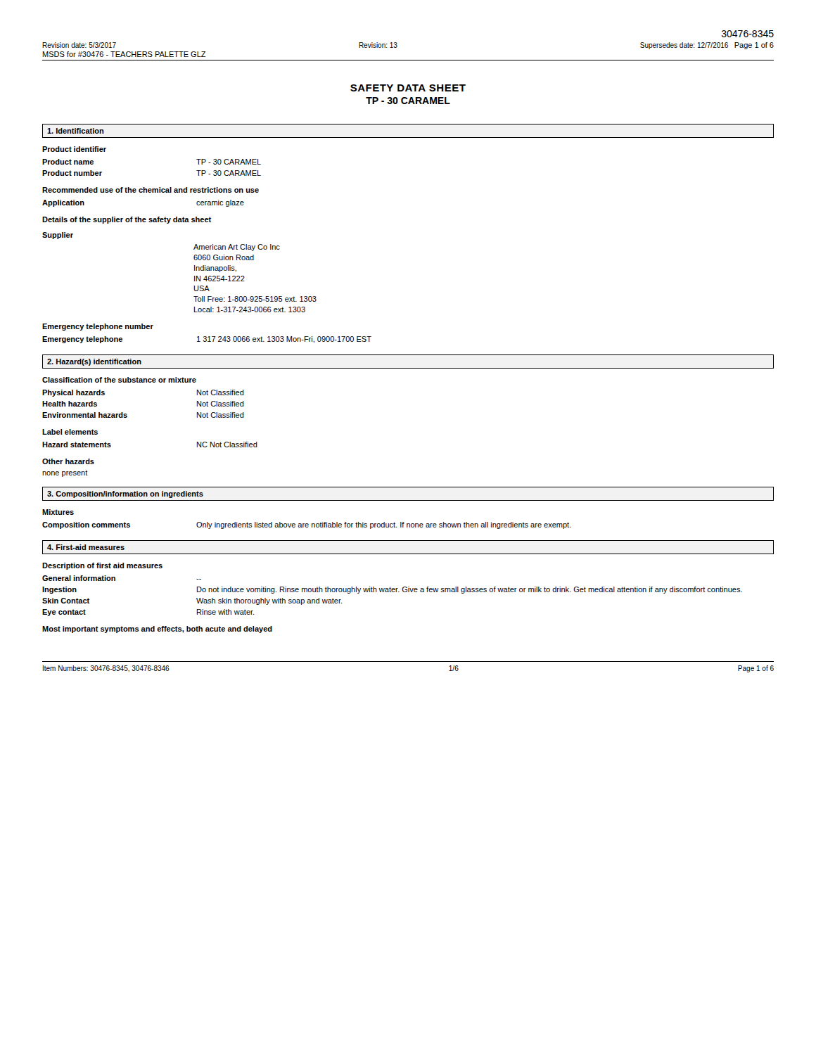30476-8345
Revision date: 5/3/2017
Revision: 13
Supersedes date: 12/7/2016 Page 1 of 6
MSDS for #30476 - TEACHERS PALETTE GLZ
SAFETY DATA SHEET
TP - 30 CARAMEL
1. Identification
Product identifier
| Product name | TP - 30 CARAMEL |
| Product number | TP - 30 CARAMEL |
Recommended use of the chemical and restrictions on use
| Application | ceramic glaze |
Details of the supplier of the safety data sheet
Supplier
American Art Clay Co Inc
6060 Guion Road
Indianapolis,
IN 46254-1222
USA
Toll Free: 1-800-925-5195 ext. 1303
Local: 1-317-243-0066 ext. 1303
Emergency telephone number
| Emergency telephone | 1 317 243 0066 ext. 1303 Mon-Fri, 0900-1700 EST |
2. Hazard(s) identification
Classification of the substance or mixture
| Physical hazards | Not Classified |
| Health hazards | Not Classified |
| Environmental hazards | Not Classified |
Label elements
| Hazard statements | NC Not Classified |
Other hazards
none present
3. Composition/information on ingredients
Mixtures
| Composition comments | Only ingredients listed above are notifiable for this product. If none are shown then all ingredients are exempt. |
4. First-aid measures
Description of first aid measures
| General information | -- |
| Ingestion | Do not induce vomiting. Rinse mouth thoroughly with water. Give a few small glasses of water or milk to drink. Get medical attention if any discomfort continues. |
| Skin Contact | Wash skin thoroughly with soap and water. |
| Eye contact | Rinse with water. |
Most important symptoms and effects, both acute and delayed
Item Numbers: 30476-8345, 30476-8346
1/6
Page 1 of 6